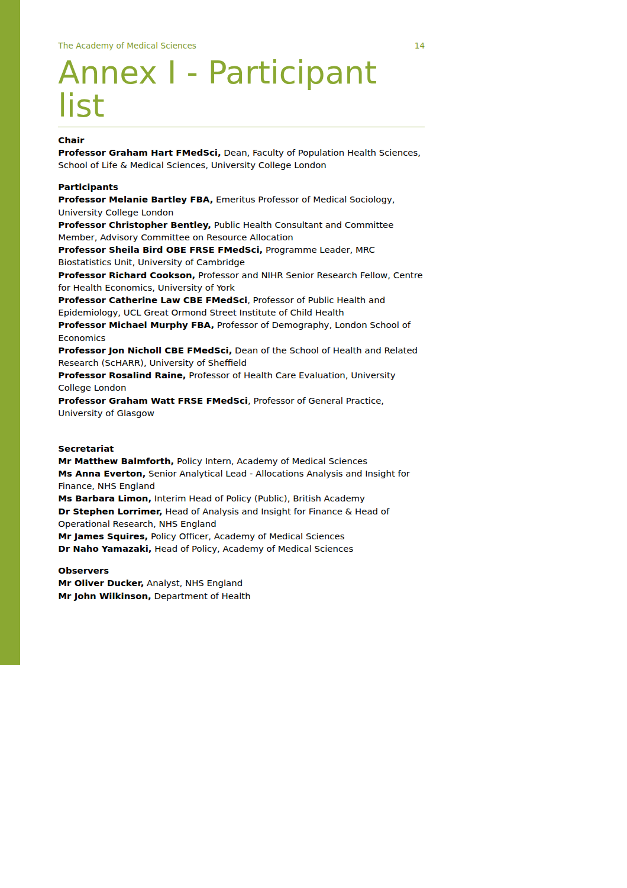The Academy of Medical Sciences 14
Annex I - Participant list
Chair
Professor Graham Hart FMedSci, Dean, Faculty of Population Health Sciences, School of Life & Medical Sciences, University College London
Participants
Professor Melanie Bartley FBA, Emeritus Professor of Medical Sociology, University College London
Professor Christopher Bentley, Public Health Consultant and Committee Member, Advisory Committee on Resource Allocation
Professor Sheila Bird OBE FRSE FMedSci, Programme Leader, MRC Biostatistics Unit, University of Cambridge
Professor Richard Cookson, Professor and NIHR Senior Research Fellow, Centre for Health Economics, University of York
Professor Catherine Law CBE FMedSci, Professor of Public Health and Epidemiology, UCL Great Ormond Street Institute of Child Health
Professor Michael Murphy FBA, Professor of Demography, London School of Economics
Professor Jon Nicholl CBE FMedSci, Dean of the School of Health and Related Research (ScHARR), University of Sheffield
Professor Rosalind Raine, Professor of Health Care Evaluation, University College London
Professor Graham Watt FRSE FMedSci, Professor of General Practice, University of Glasgow
Secretariat
Mr Matthew Balmforth, Policy Intern, Academy of Medical Sciences
Ms Anna Everton, Senior Analytical Lead - Allocations Analysis and Insight for Finance, NHS England
Ms Barbara Limon, Interim Head of Policy (Public), British Academy
Dr Stephen Lorrimer, Head of Analysis and Insight for Finance & Head of Operational Research, NHS England
Mr James Squires, Policy Officer, Academy of Medical Sciences
Dr Naho Yamazaki, Head of Policy, Academy of Medical Sciences
Observers
Mr Oliver Ducker, Analyst, NHS England
Mr John Wilkinson, Department of Health